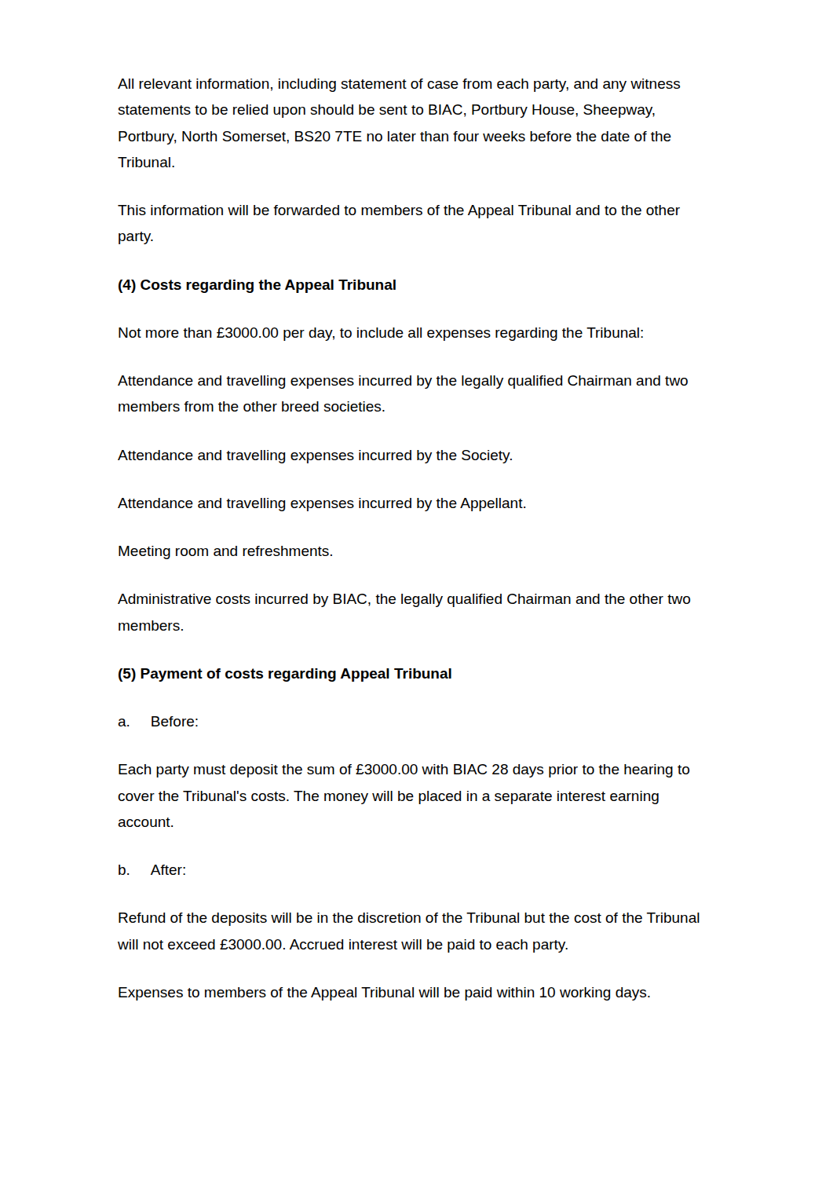All relevant information, including statement of case from each party, and any witness statements to be relied upon should be sent to BIAC, Portbury House, Sheepway, Portbury, North Somerset, BS20 7TE no later than four weeks before the date of the Tribunal.
This information will be forwarded to members of the Appeal Tribunal and to the other party.
(4) Costs regarding the Appeal Tribunal
Not more than £3000.00 per day, to include all expenses regarding the Tribunal:
Attendance and travelling expenses incurred by the legally qualified Chairman and two members from the other breed societies.
Attendance and travelling expenses incurred by the Society.
Attendance and travelling expenses incurred by the Appellant.
Meeting room and refreshments.
Administrative costs incurred by BIAC, the legally qualified Chairman and the other two members.
(5) Payment of costs regarding Appeal Tribunal
a. Before:
Each party must deposit the sum of £3000.00 with BIAC 28 days prior to the hearing to cover the Tribunal's costs. The money will be placed in a separate interest earning account.
b. After:
Refund of the deposits will be in the discretion of the Tribunal but the cost of the Tribunal will not exceed £3000.00. Accrued interest will be paid to each party.
Expenses to members of the Appeal Tribunal will be paid within 10 working days.